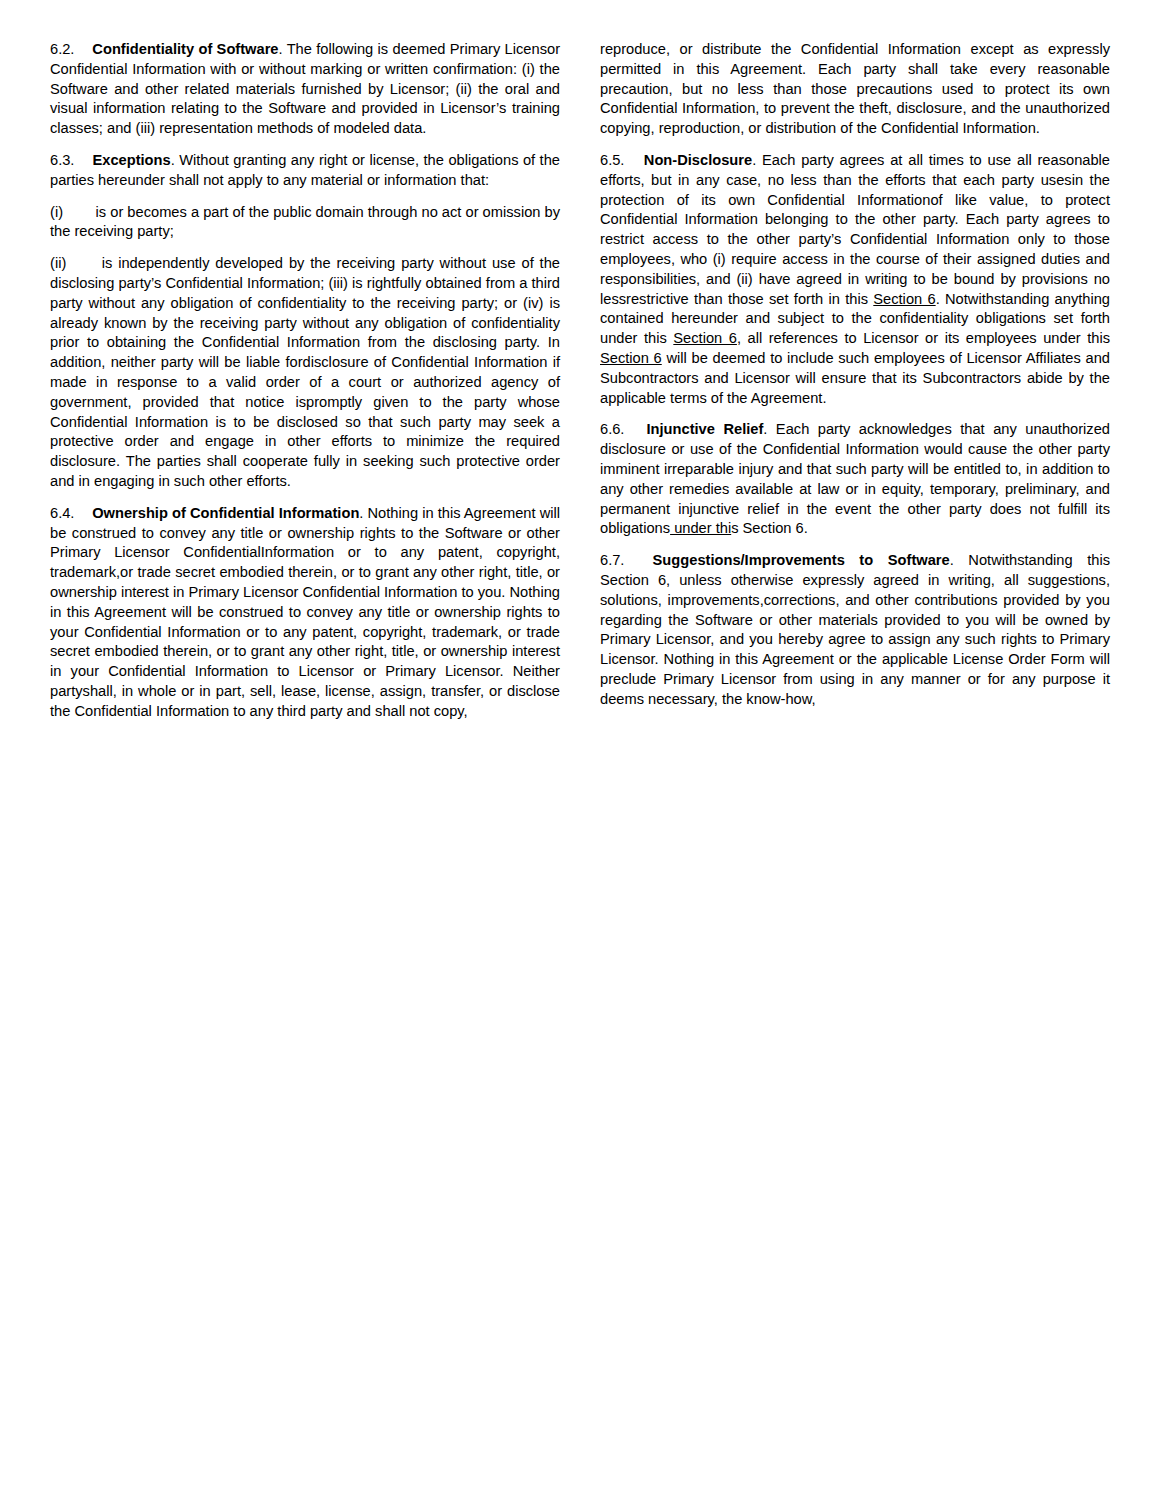6.2. Confidentiality of Software. The following is deemed Primary Licensor Confidential Information with or without marking or written confirmation: (i) the Software and other related materials furnished by Licensor; (ii) the oral and visual information relating to the Software and provided in Licensor’s training classes; and (iii) representation methods of modeled data.
6.3. Exceptions. Without granting any right or license, the obligations of the parties hereunder shall not apply to any material or information that:
(i) is or becomes a part of the public domain through no act or omission by the receiving party;
(ii) is independently developed by the receiving party without use of the disclosing party’s Confidential Information; (iii) is rightfully obtained from a third party without any obligation of confidentiality to the receiving party; or (iv) is already known by the receiving party without any obligation of confidentiality prior to obtaining the Confidential Information from the disclosing party. In addition, neither party will be liable fordisclosure of Confidential Information if made in response to a valid order of a court or authorized agency of government, provided that notice ispromptly given to the party whose Confidential Information is to be disclosed so that such party may seek a protective order and engage in other efforts to minimize the required disclosure. The parties shall cooperate fully in seeking such protective order and in engaging in such other efforts.
6.4. Ownership of Confidential Information. Nothing in this Agreement will be construed to convey any title or ownership rights to the Software or other Primary Licensor ConfidentialInformation or to any patent, copyright, trademark,or trade secret embodied therein, or to grant any other right, title, or ownership interest in Primary Licensor Confidential Information to you. Nothing in this Agreement will be construed to convey any title or ownership rights to your Confidential Information or to any patent, copyright, trademark, or trade secret embodied therein, or to grant any other right, title, or ownership interest in your Confidential Information to Licensor or Primary Licensor. Neither partyshall, in whole or in part, sell, lease, license, assign, transfer, or disclose the Confidential Information to any third party and shall not copy,
reproduce, or distribute the Confidential Information except as expressly permitted in this Agreement. Each party shall take every reasonable precaution, but no less than those precautions used to protect its own Confidential Information, to prevent the theft, disclosure, and the unauthorized copying, reproduction, or distribution of the Confidential Information.
6.5. Non-Disclosure. Each party agrees at all times to use all reasonable efforts, but in any case, no less than the efforts that each party usesin the protection of its own Confidential Informationof like value, to protect Confidential Information belonging to the other party. Each party agrees to restrict access to the other party’s Confidential Information only to those employees, who (i) require access in the course of their assigned duties and responsibilities, and (ii) have agreed in writing to be bound by provisions no lessrestrictive than those set forth in this Section 6. Notwithstanding anything contained hereunder and subject to the confidentiality obligations set forth under this Section 6, all references to Licensor or its employees under this Section 6 will be deemed to include such employees of Licensor Affiliates and Subcontractors and Licensor will ensure that its Subcontractors abide by the applicable terms of the Agreement.
6.6. Injunctive Relief. Each party acknowledges that any unauthorized disclosure or use of the Confidential Information would cause the other party imminent irreparable injury and that such party will be entitled to, in addition to any other remedies available at law or in equity, temporary, preliminary, and permanent injunctive relief in the event the other party does not fulfill its obligations under this Section 6.
6.7. Suggestions/Improvements to Software. Notwithstanding this Section 6, unless otherwise expressly agreed in writing, all suggestions, solutions, improvements,corrections, and other contributions provided by you regarding the Software or other materials provided to you will be owned by Primary Licensor, and you hereby agree to assign any such rights to Primary Licensor. Nothing in this Agreement or the applicable License Order Form will preclude Primary Licensor from using in any manner or for any purpose it deems necessary, the know-how,